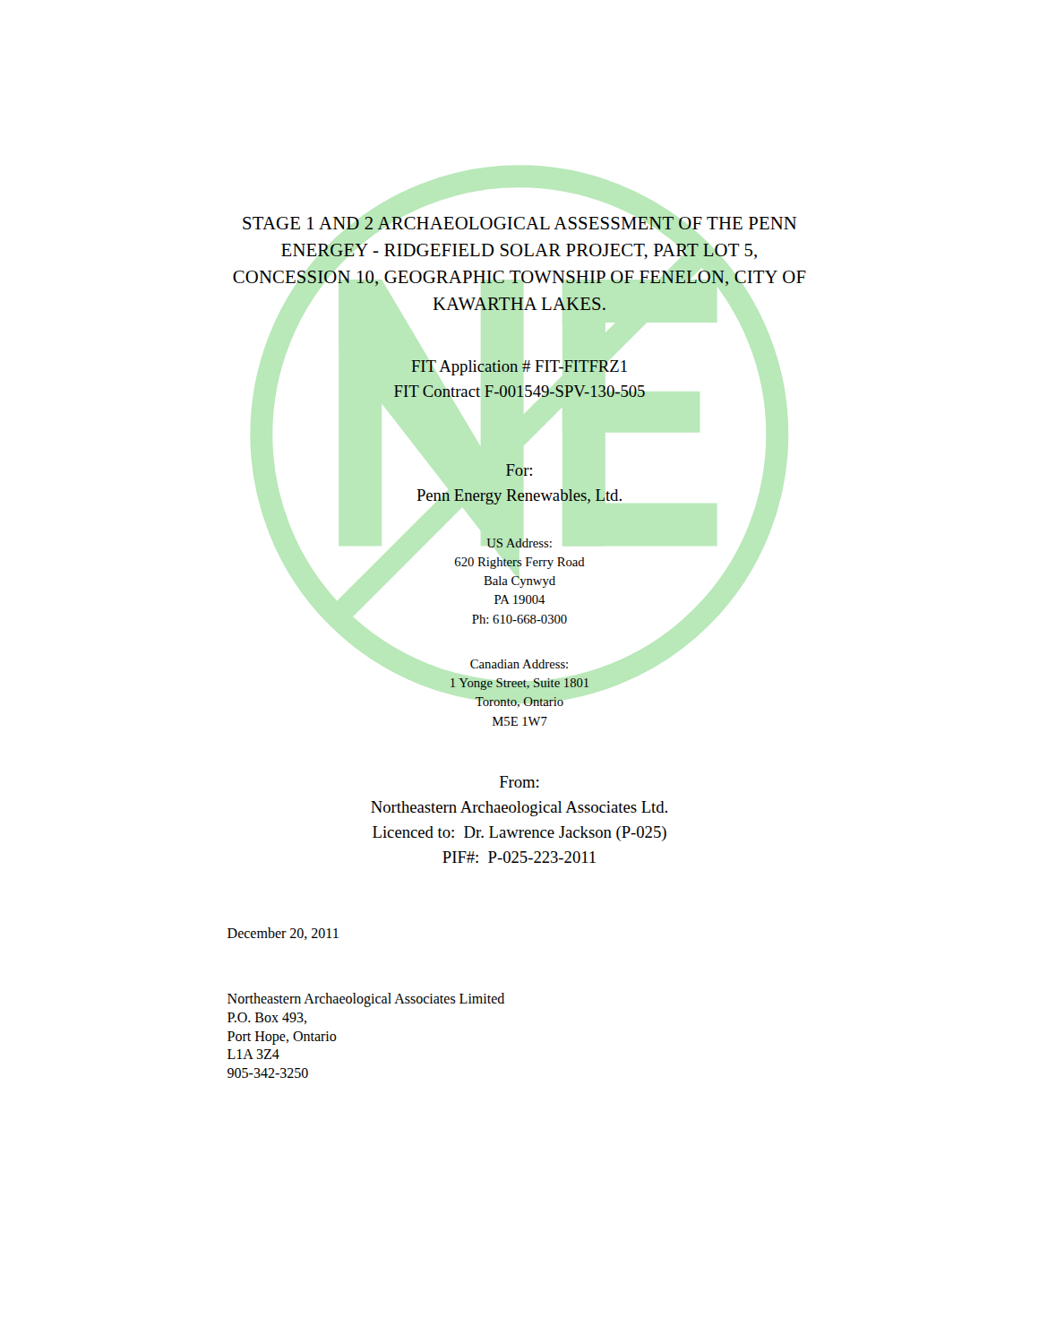STAGE 1 AND 2 ARCHAEOLOGICAL ASSESSMENT OF THE PENN ENERGEY - RIDGEFIELD SOLAR PROJECT, PART LOT 5, CONCESSION 10, GEOGRAPHIC TOWNSHIP OF FENELON, CITY OF KAWARTHA LAKES.
FIT Application # FIT-FITFRZ1
FIT Contract F-001549-SPV-130-505
For:
Penn Energy Renewables, Ltd.
US Address:
620 Righters Ferry Road
Bala Cynwyd
PA 19004
Ph: 610-668-0300
Canadian Address:
1 Yonge Street, Suite 1801
Toronto, Ontario
M5E 1W7
From:
Northeastern Archaeological Associates Ltd.
Licenced to: Dr. Lawrence Jackson (P-025)
PIF#: P-025-223-2011
December 20, 2011
Northeastern Archaeological Associates Limited
P.O. Box 493,
Port Hope, Ontario
L1A 3Z4
905-342-3250